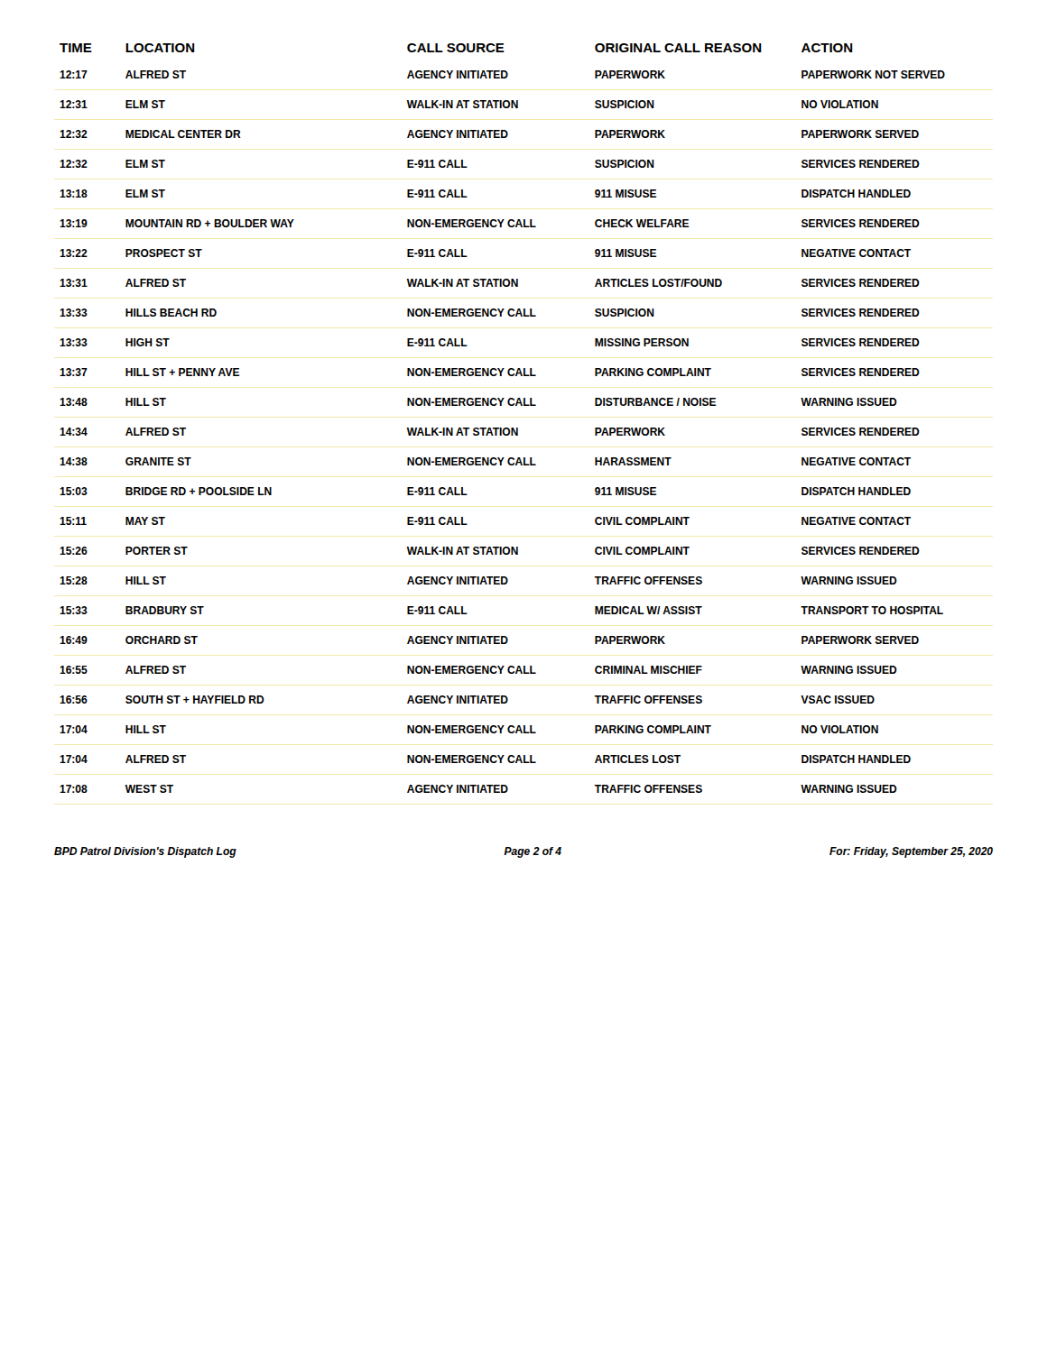| TIME | LOCATION | CALL SOURCE | ORIGINAL CALL REASON | ACTION |
| --- | --- | --- | --- | --- |
| 12:17 | ALFRED ST | AGENCY INITIATED | PAPERWORK | PAPERWORK NOT SERVED |
| 12:31 | ELM ST | WALK-IN AT STATION | SUSPICION | NO VIOLATION |
| 12:32 | MEDICAL CENTER DR | AGENCY INITIATED | PAPERWORK | PAPERWORK SERVED |
| 12:32 | ELM ST | E-911 CALL | SUSPICION | SERVICES RENDERED |
| 13:18 | ELM ST | E-911 CALL | 911 MISUSE | DISPATCH HANDLED |
| 13:19 | MOUNTAIN RD + BOULDER WAY | NON-EMERGENCY CALL | CHECK WELFARE | SERVICES RENDERED |
| 13:22 | PROSPECT ST | E-911 CALL | 911 MISUSE | NEGATIVE CONTACT |
| 13:31 | ALFRED ST | WALK-IN AT STATION | ARTICLES LOST/FOUND | SERVICES RENDERED |
| 13:33 | HILLS BEACH RD | NON-EMERGENCY CALL | SUSPICION | SERVICES RENDERED |
| 13:33 | HIGH ST | E-911 CALL | MISSING PERSON | SERVICES RENDERED |
| 13:37 | HILL ST + PENNY AVE | NON-EMERGENCY CALL | PARKING COMPLAINT | SERVICES RENDERED |
| 13:48 | HILL ST | NON-EMERGENCY CALL | DISTURBANCE / NOISE | WARNING ISSUED |
| 14:34 | ALFRED ST | WALK-IN AT STATION | PAPERWORK | SERVICES RENDERED |
| 14:38 | GRANITE ST | NON-EMERGENCY CALL | HARASSMENT | NEGATIVE CONTACT |
| 15:03 | BRIDGE RD + POOLSIDE LN | E-911 CALL | 911 MISUSE | DISPATCH HANDLED |
| 15:11 | MAY ST | E-911 CALL | CIVIL COMPLAINT | NEGATIVE CONTACT |
| 15:26 | PORTER ST | WALK-IN AT STATION | CIVIL COMPLAINT | SERVICES RENDERED |
| 15:28 | HILL ST | AGENCY INITIATED | TRAFFIC OFFENSES | WARNING ISSUED |
| 15:33 | BRADBURY ST | E-911 CALL | MEDICAL W/ ASSIST | TRANSPORT TO HOSPITAL |
| 16:49 | ORCHARD ST | AGENCY INITIATED | PAPERWORK | PAPERWORK SERVED |
| 16:55 | ALFRED ST | NON-EMERGENCY CALL | CRIMINAL MISCHIEF | WARNING ISSUED |
| 16:56 | SOUTH ST + HAYFIELD RD | AGENCY INITIATED | TRAFFIC OFFENSES | VSAC ISSUED |
| 17:04 | HILL ST | NON-EMERGENCY CALL | PARKING COMPLAINT | NO VIOLATION |
| 17:04 | ALFRED ST | NON-EMERGENCY CALL | ARTICLES LOST | DISPATCH HANDLED |
| 17:08 | WEST ST | AGENCY INITIATED | TRAFFIC OFFENSES | WARNING ISSUED |
BPD Patrol Division's Dispatch Log
Page 2 of 4
For: Friday, September 25, 2020